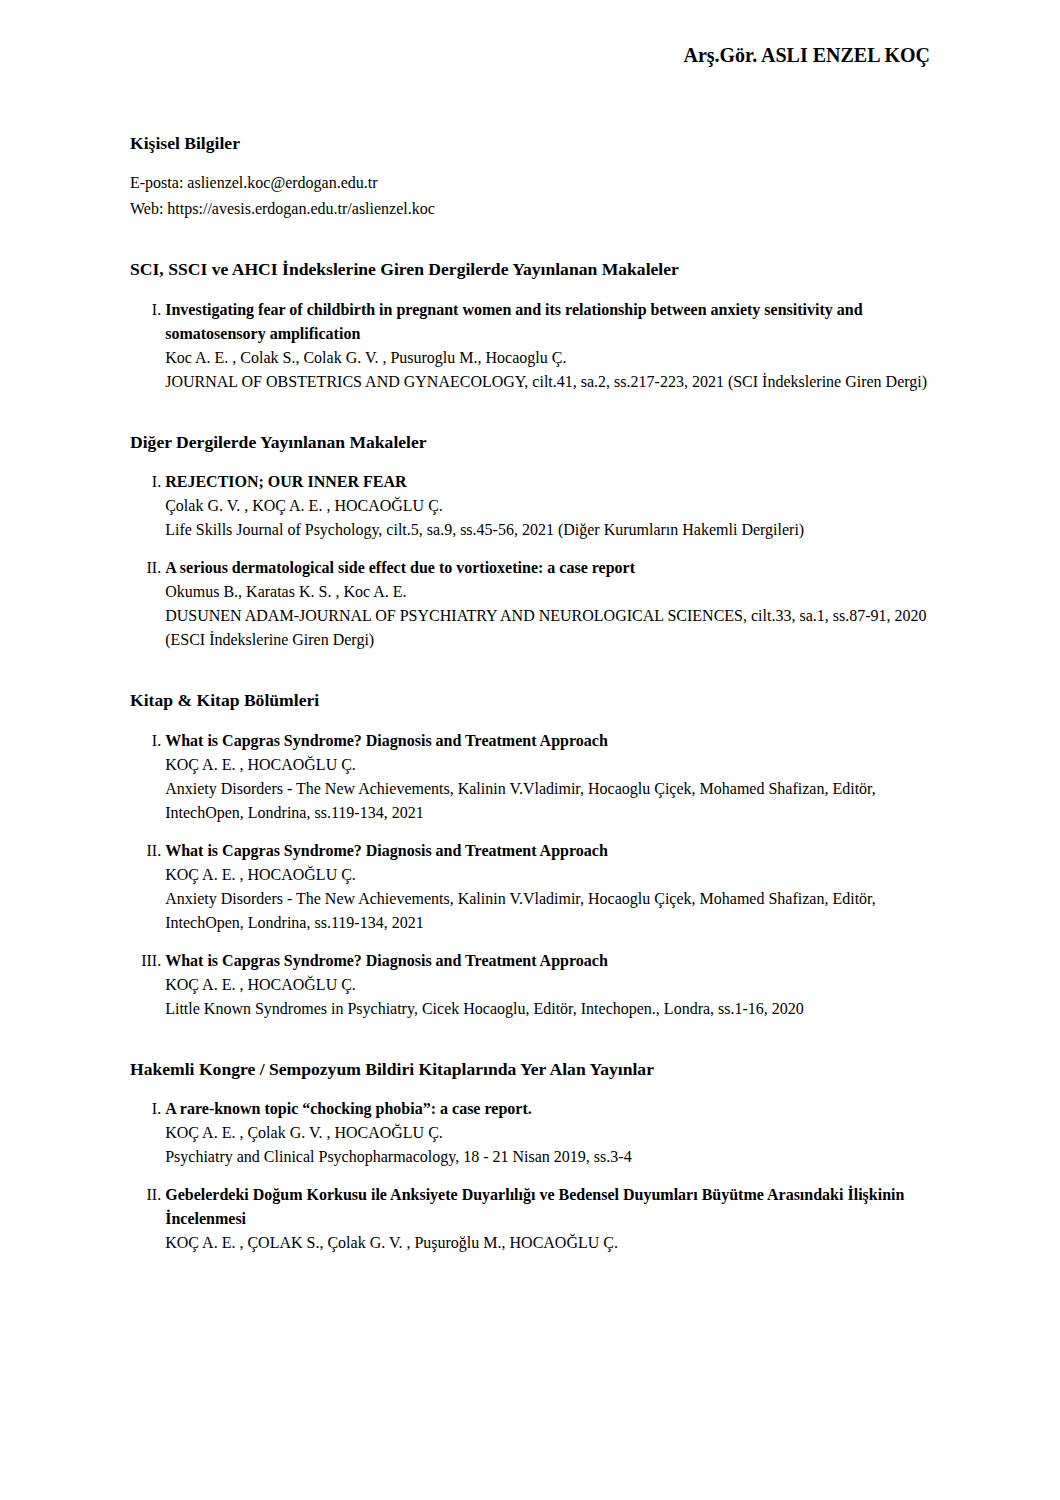Arş.Gör. ASLI ENZEL KOÇ
Kişisel Bilgiler
E-posta: aslienzel.koc@erdogan.edu.tr
Web: https://avesis.erdogan.edu.tr/aslienzel.koc
SCI, SSCI ve AHCI İndekslerine Giren Dergilerde Yayınlanan Makaleler
Investigating fear of childbirth in pregnant women and its relationship between anxiety sensitivity and somatosensory amplification
Koc A. E. , Colak S., Colak G. V. , Pusuroglu M., Hocaoglu Ç.
JOURNAL OF OBSTETRICS AND GYNAECOLOGY, cilt.41, sa.2, ss.217-223, 2021 (SCI İndekslerine Giren Dergi)
Diğer Dergilerde Yayınlanan Makaleler
REJECTION; OUR INNER FEAR
Çolak G. V. , KOÇ A. E. , HOCAOĞLU Ç.
Life Skills Journal of Psychology, cilt.5, sa.9, ss.45-56, 2021 (Diğer Kurumların Hakemli Dergileri)
A serious dermatological side effect due to vortioxetine: a case report
Okumus B., Karatas K. S. , Koc A. E.
DUSUNEN ADAM-JOURNAL OF PSYCHIATRY AND NEUROLOGICAL SCIENCES, cilt.33, sa.1, ss.87-91, 2020 (ESCI İndekslerine Giren Dergi)
Kitap & Kitap Bölümleri
What is Capgras Syndrome? Diagnosis and Treatment Approach
KOÇ A. E. , HOCAOĞLU Ç.
Anxiety Disorders - The New Achievements, Kalinin V.Vladimir, Hocaoglu Çiçek, Mohamed Shafizan, Editör, IntechOpen, Londrina, ss.119-134, 2021
What is Capgras Syndrome? Diagnosis and Treatment Approach
KOÇ A. E. , HOCAOĞLU Ç.
Anxiety Disorders - The New Achievements, Kalinin V.Vladimir, Hocaoglu Çiçek, Mohamed Shafizan, Editör, IntechOpen, Londrina, ss.119-134, 2021
What is Capgras Syndrome? Diagnosis and Treatment Approach
KOÇ A. E. , HOCAOĞLU Ç.
Little Known Syndromes in Psychiatry, Cicek Hocaoglu, Editör, Intechopen., Londra, ss.1-16, 2020
Hakemli Kongre / Sempozyum Bildiri Kitaplarında Yer Alan Yayınlar
A rare-known topic “chocking phobia”: a case report.
KOÇ A. E. , Çolak G. V. , HOCAOĞLU Ç.
Psychiatry and Clinical Psychopharmacology, 18 - 21 Nisan 2019, ss.3-4
Gebelerdeki Doğum Korkusu ile Anksiyete Duyarlılığı ve Bedensel Duyumları Büyütme Arasındaki İlişkinin İncelenmesi
KOÇ A. E. , ÇOLAK S., Çolak G. V. , Puşuroğlu M., HOCAOĞLU Ç.